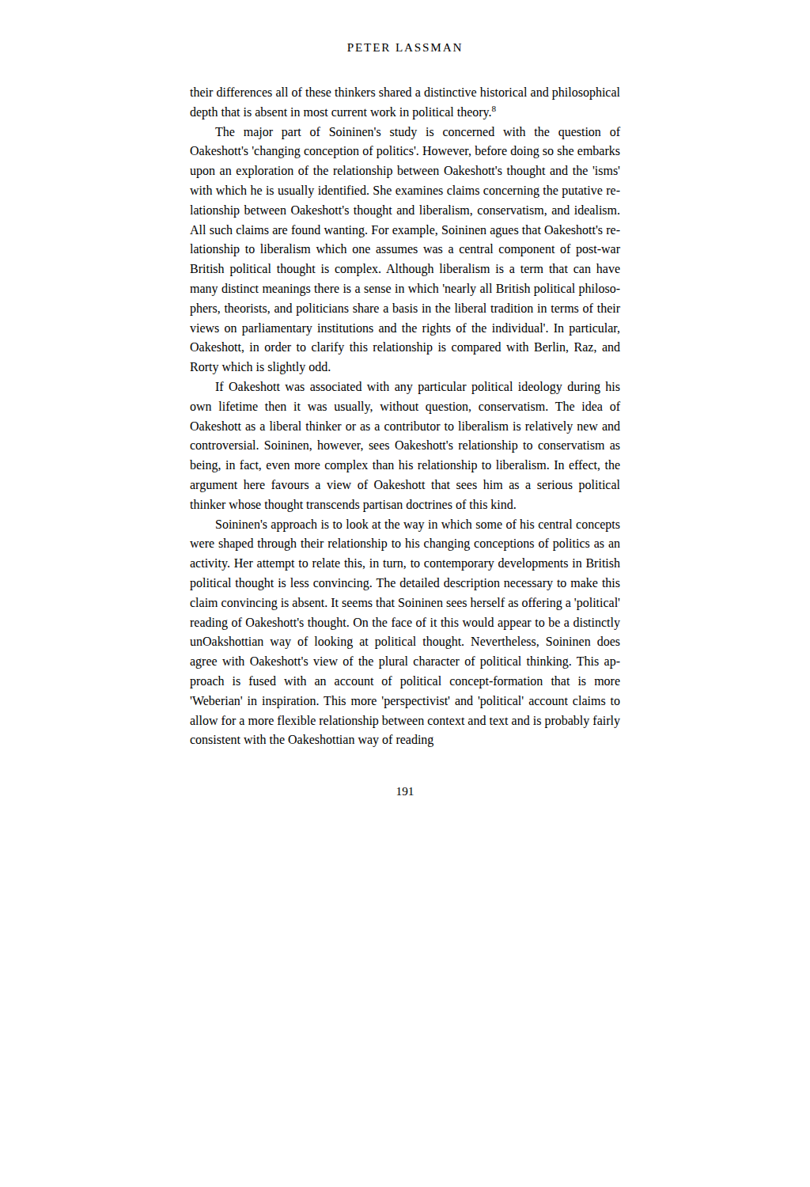PETER LASSMAN
their differences all of these thinkers shared a distinctive historical and philosophical depth that is absent in most current work in political theory.8
The major part of Soininen's study is concerned with the question of Oakeshott's 'changing conception of politics'. However, before doing so she embarks upon an exploration of the relationship between Oakeshott's thought and the 'isms' with which he is usually identified. She examines claims concerning the putative relationship between Oakeshott's thought and liberalism, conservatism, and idealism. All such claims are found wanting. For example, Soininen agues that Oakeshott's relationship to liberalism which one assumes was a central component of post-war British political thought is complex. Although liberalism is a term that can have many distinct meanings there is a sense in which 'nearly all British political philosophers, theorists, and politicians share a basis in the liberal tradition in terms of their views on parliamentary institutions and the rights of the individual'. In particular, Oakeshott, in order to clarify this relationship is compared with Berlin, Raz, and Rorty which is slightly odd.
If Oakeshott was associated with any particular political ideology during his own lifetime then it was usually, without question, conservatism. The idea of Oakeshott as a liberal thinker or as a contributor to liberalism is relatively new and controversial. Soininen, however, sees Oakeshott's relationship to conservatism as being, in fact, even more complex than his relationship to liberalism. In effect, the argument here favours a view of Oakeshott that sees him as a serious political thinker whose thought transcends partisan doctrines of this kind.
Soininen's approach is to look at the way in which some of his central concepts were shaped through their relationship to his changing conceptions of politics as an activity. Her attempt to relate this, in turn, to contemporary developments in British political thought is less convincing. The detailed description necessary to make this claim convincing is absent. It seems that Soininen sees herself as offering a 'political' reading of Oakeshott's thought. On the face of it this would appear to be a distinctly unOakshottian way of looking at political thought. Nevertheless, Soininen does agree with Oakeshott's view of the plural character of political thinking. This approach is fused with an account of political concept-formation that is more 'Weberian' in inspiration. This more 'perspectivist' and 'political' account claims to allow for a more flexible relationship between context and text and is probably fairly consistent with the Oakeshottian way of reading
191